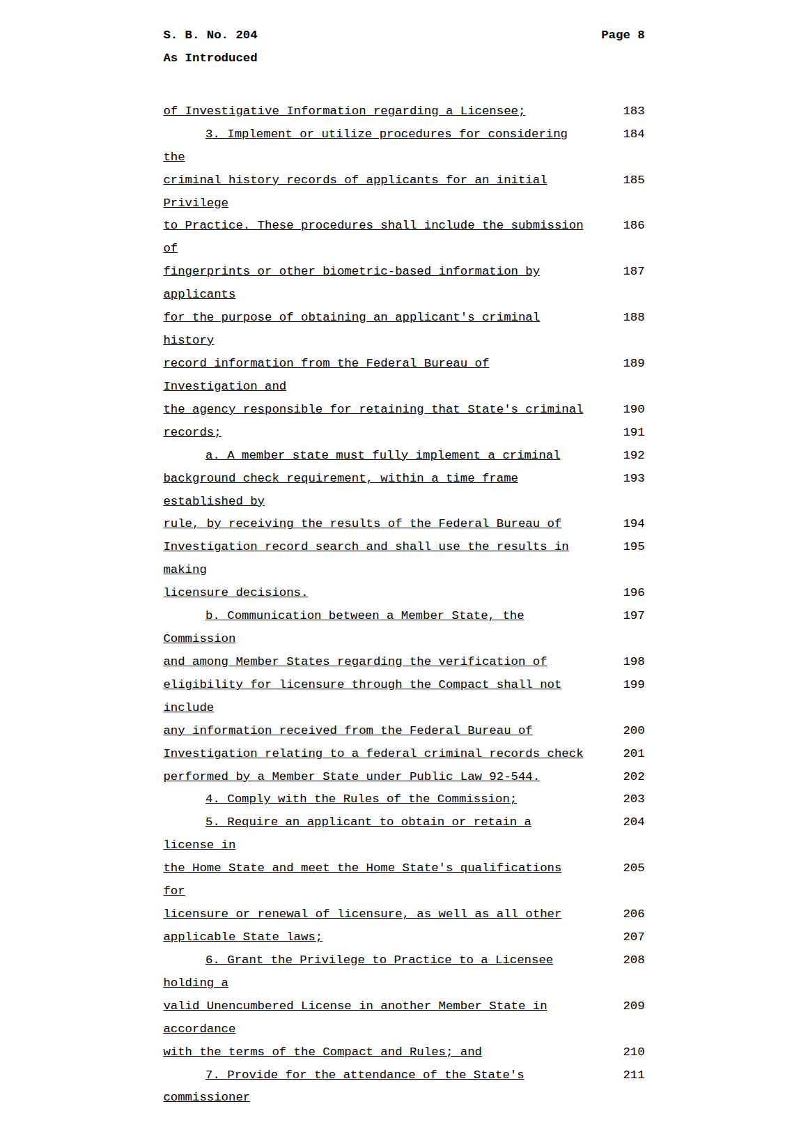S. B. No. 204 As Introduced
Page 8
of Investigative Information regarding a Licensee; 183
3. Implement or utilize procedures for considering the 184
criminal history records of applicants for an initial Privilege 185
to Practice. These procedures shall include the submission of 186
fingerprints or other biometric-based information by applicants 187
for the purpose of obtaining an applicant's criminal history 188
record information from the Federal Bureau of Investigation and 189
the agency responsible for retaining that State's criminal 190
records; 191
a. A member state must fully implement a criminal 192
background check requirement, within a time frame established by 193
rule, by receiving the results of the Federal Bureau of 194
Investigation record search and shall use the results in making 195
licensure decisions. 196
b. Communication between a Member State, the Commission 197
and among Member States regarding the verification of 198
eligibility for licensure through the Compact shall not include 199
any information received from the Federal Bureau of 200
Investigation relating to a federal criminal records check 201
performed by a Member State under Public Law 92-544. 202
4. Comply with the Rules of the Commission; 203
5. Require an applicant to obtain or retain a license in 204
the Home State and meet the Home State's qualifications for 205
licensure or renewal of licensure, as well as all other 206
applicable State laws; 207
6. Grant the Privilege to Practice to a Licensee holding a 208
valid Unencumbered License in another Member State in accordance 209
with the terms of the Compact and Rules; and 210
7. Provide for the attendance of the State's commissioner 211